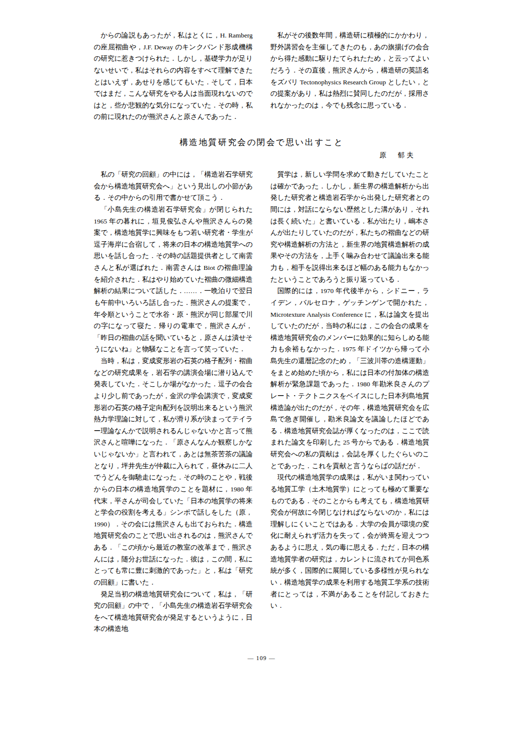からの論説もあったが，私はとくに，H. Ramberg の座屈褶曲や，J.F. Deway のキンクバンド形成機構の研究に惹きつけられた．しかし，基礎学力が足りないせいで，私はそれらの内容をすべて理解できたとはいえず，あせりを感じてもいた．そして，日本ではまだ，こんな研究をやる人は当面現れないのではと，些か悲観的な気分になっていた．その時，私の前に現れたのが熊沢さんと原さんであった．
私がその後数年間，構造研に積極的にかかわり，野外講習会を主催してきたのも，あの旗揚げの会合から得た感動に駆りたてられたため，と云ってよいだろう．その直後，熊沢さんから，構造研の英語名をズバリ Tectonophysics Research Group としたい，との提案があり，私は熱烈に賛同したのだが，採用されなかったのは，今でも残念に思っている．
構造地質研究会の閉会で思い出すこと
原　郁夫
私の「研究の回顧」の中には，「構造岩石学研究会から構造地質研究会へ」という見出しの小節がある．その中からの引用で書かせて頂こう．
「小島先生の構造岩石学研究会」が閉じられた 1965 年の暮れに，垣見俊弘さんや熊沢さんらの発案で，構造地質学に興味をもつ若い研究者・学生が逗子海岸に合宿して，将来の日本の構造地質学への思いを話し合った．その時の話題提供者として南雲さんと私が選ばれた．南雲さんは Biot の褶曲理論を紹介された．私はやり始めていた褶曲の微細構造解析の結果について話した．……．一晩泊りで翌日も午前中いろいろ話し合った．熊沢さんの提案で，年令順ということで水谷・原・熊沢が同じ部屋で川の字になって寝た．帰りの電車で，熊沢さんが，「昨日の褶曲の話を聞いていると，原さんは潰せそうにないね」と物騒なことを言って笑っていた．
当時，私は，変成変形岩の石英の格子配列・褶曲などの研究成果を，岩石学の講演会場に潜り込んで発表していた．そこしか場がなかった．逗子の会合より少し前であったが，金沢の学会講演で，変成変形岩の石英の格子定向配列を説明出来るという熊沢熱力学理論に対して，私が滑り系が決まってテイラー理論なんかで説明されるんじゃないかと言って熊沢さんと喧嘩になった．「原さんなんか観察しかないじゃないか」と言われて，あとは無茶苦茶の議論となり，坪井先生が仲裁に入られて，昼休みに二人でうどんを御馳走になった．その時のことや，戦後からの日本の構造地質学のことを題材に，1980 年代末，平さんが司会していた「日本の地質学の将来と学会の役割を考える」シンポで話しをした（原，1990）．その会には熊沢さんも出ておられた．構造地質研究会のことで思い出されるのは，熊沢さんである．「この頃から最近の教室の改革まで，熊沢さんには，随分お世話になった．彼は，この間，私にとっても常に豊に刺激的であった」と，私は「研究の回顧」に書いた．
発足当初の構造地質研究会について，私は，「研究の回顧」の中で，「小島先生の構造岩石学研究会をへて構造地質研究会が発足するというように，日本の構造地
質学は，新しい学問を求めて動きだしていたことは確かであった．しかし，新生界の構造解析から出発した研究者と構造岩石学から出発した研究者との間には，対話にならない歴然とした溝があり，それは長く続いた」と書いている．私が出たり，嶋本さんが出たりしていたのだが，私たちの褶曲などの研究や構造解析の方法と，新生界の地質構造解析の成果やその方法を，上手く噛み合わせて議論出来る能力も，相手を説得出来るほど幅のある能力もなかったということであろうと振り返っている．
国際的には，1970 年代後半から，シドニー，ライデン，バルセロナ，ゲッチンゲンで開かれた，Microtexture Analysis Conference に，私は論文を提出していたのだが，当時の私には，この会合の成果を構造地質研究会のメンバーに効果的に知らしめる能力も余裕もなかった．1975 年ドイツから帰って小島先生の還暦記念のため，「三波川帯の造構運動」をまとめ始めた頃から，私には日本の付加体の構造解析が緊急課題であった．1980 年勘米良さんのプレート・テクトニクスをベイスにした日本列島地質構造論が出たのだが，その年，構造地質研究会を広島で急ぎ開催し，勘米良論文を議論したほどである．構造地質研究会誌が厚くなったのは，ここで読まれた論文を印刷した 25 号からである．構造地質研究会への私の貢献は，会誌を厚くしたぐらいのことであった．これを貢献と言うならばの話だが．
現代の構造地質学の成果は，私がいま関わっている地質工学（土木地質学）にとっても極めて重要なものである．そのことからも考えても，構造地質研究会が何故に今閉じなければならないのか，私には理解しにくいことではある．大学の会員が環境の変化に耐えられず活力を失って，会が終焉を迎えつつあるように思え，気の毒に思える．ただ，日本の構造地質学者の研究は，カレントに流されてか同色系統が多く，国際的に展開している多様性が見られない．構造地質学の成果を利用する地質工学系の技術者にとっては，不満があることを付記しておきたい．
— 109 —